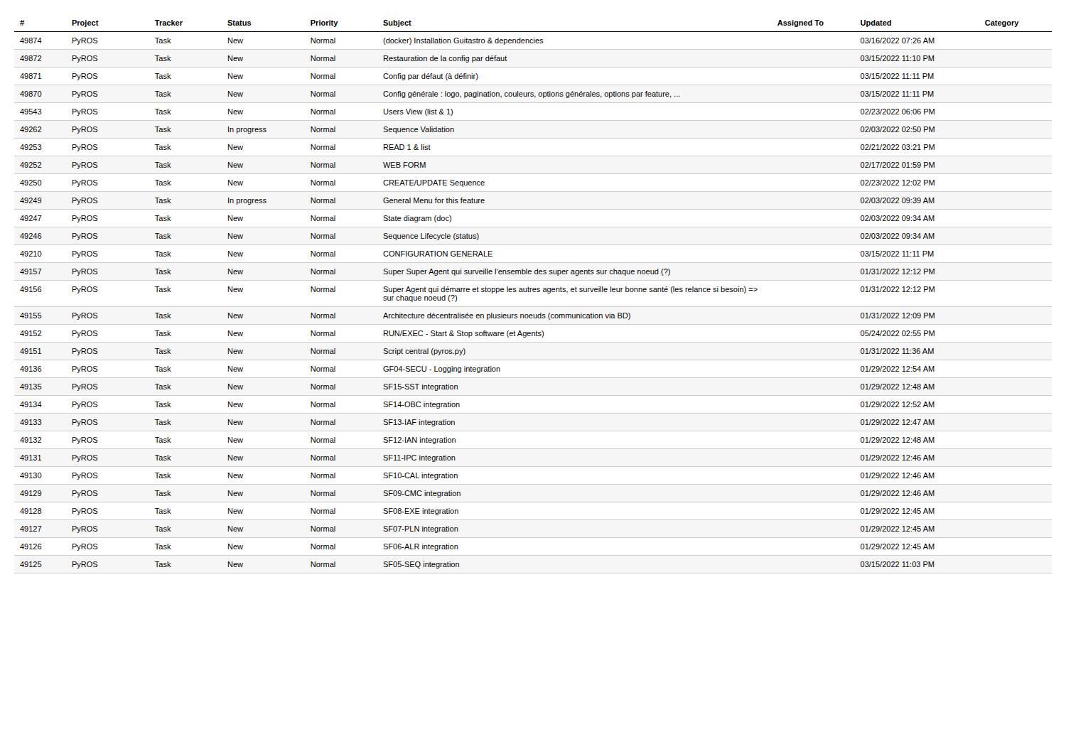| # | Project | Tracker | Status | Priority | Subject | Assigned To | Updated | Category |
| --- | --- | --- | --- | --- | --- | --- | --- | --- |
| 49874 | PyROS | Task | New | Normal | (docker) Installation Guitastro & dependencies | | 03/16/2022 07:26 AM | |
| 49872 | PyROS | Task | New | Normal | Restauration de la config par défaut | | 03/15/2022 11:10 PM | |
| 49871 | PyROS | Task | New | Normal | Config par défaut (à définir) | | 03/15/2022 11:11 PM | |
| 49870 | PyROS | Task | New | Normal | Config générale : logo, pagination, couleurs, options générales, options par feature, ... | | 03/15/2022 11:11 PM | |
| 49543 | PyROS | Task | New | Normal | Users View (list & 1) | | 02/23/2022 06:06 PM | |
| 49262 | PyROS | Task | In progress | Normal | Sequence Validation | | 02/03/2022 02:50 PM | |
| 49253 | PyROS | Task | New | Normal | READ 1 & list | | 02/21/2022 03:21 PM | |
| 49252 | PyROS | Task | New | Normal | WEB FORM | | 02/17/2022 01:59 PM | |
| 49250 | PyROS | Task | New | Normal | CREATE/UPDATE Sequence | | 02/23/2022 12:02 PM | |
| 49249 | PyROS | Task | In progress | Normal | General Menu for this feature | | 02/03/2022 09:39 AM | |
| 49247 | PyROS | Task | New | Normal | State diagram (doc) | | 02/03/2022 09:34 AM | |
| 49246 | PyROS | Task | New | Normal | Sequence Lifecycle (status) | | 02/03/2022 09:34 AM | |
| 49210 | PyROS | Task | New | Normal | CONFIGURATION GENERALE | | 03/15/2022 11:11 PM | |
| 49157 | PyROS | Task | New | Normal | Super Super Agent qui surveille l'ensemble des super agents sur chaque noeud (?) | | 01/31/2022 12:12 PM | |
| 49156 | PyROS | Task | New | Normal | Super Agent qui démarre et stoppe les autres agents, et surveille leur bonne santé (les relance si besoin) => sur chaque noeud (?) | | 01/31/2022 12:12 PM | |
| 49155 | PyROS | Task | New | Normal | Architecture décentralisée en plusieurs noeuds (communication via BD) | | 01/31/2022 12:09 PM | |
| 49152 | PyROS | Task | New | Normal | RUN/EXEC - Start & Stop software (et Agents) | | 05/24/2022 02:55 PM | |
| 49151 | PyROS | Task | New | Normal | Script central (pyros.py) | | 01/31/2022 11:36 AM | |
| 49136 | PyROS | Task | New | Normal | GF04-SECU - Logging integration | | 01/29/2022 12:54 AM | |
| 49135 | PyROS | Task | New | Normal | SF15-SST integration | | 01/29/2022 12:48 AM | |
| 49134 | PyROS | Task | New | Normal | SF14-OBC integration | | 01/29/2022 12:52 AM | |
| 49133 | PyROS | Task | New | Normal | SF13-IAF integration | | 01/29/2022 12:47 AM | |
| 49132 | PyROS | Task | New | Normal | SF12-IAN integration | | 01/29/2022 12:48 AM | |
| 49131 | PyROS | Task | New | Normal | SF11-IPC integration | | 01/29/2022 12:46 AM | |
| 49130 | PyROS | Task | New | Normal | SF10-CAL integration | | 01/29/2022 12:46 AM | |
| 49129 | PyROS | Task | New | Normal | SF09-CMC integration | | 01/29/2022 12:46 AM | |
| 49128 | PyROS | Task | New | Normal | SF08-EXE integration | | 01/29/2022 12:45 AM | |
| 49127 | PyROS | Task | New | Normal | SF07-PLN integration | | 01/29/2022 12:45 AM | |
| 49126 | PyROS | Task | New | Normal | SF06-ALR integration | | 01/29/2022 12:45 AM | |
| 49125 | PyROS | Task | New | Normal | SF05-SEQ integration | | 03/15/2022 11:03 PM | |